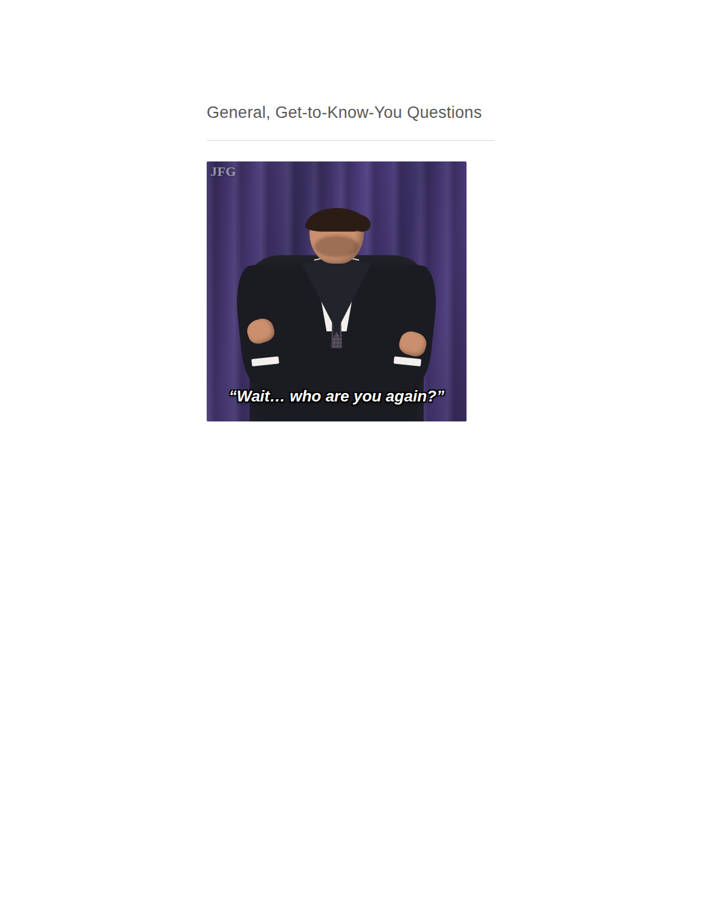General, Get-to-Know-You Questions
JFG
“Wait… who are you again?”